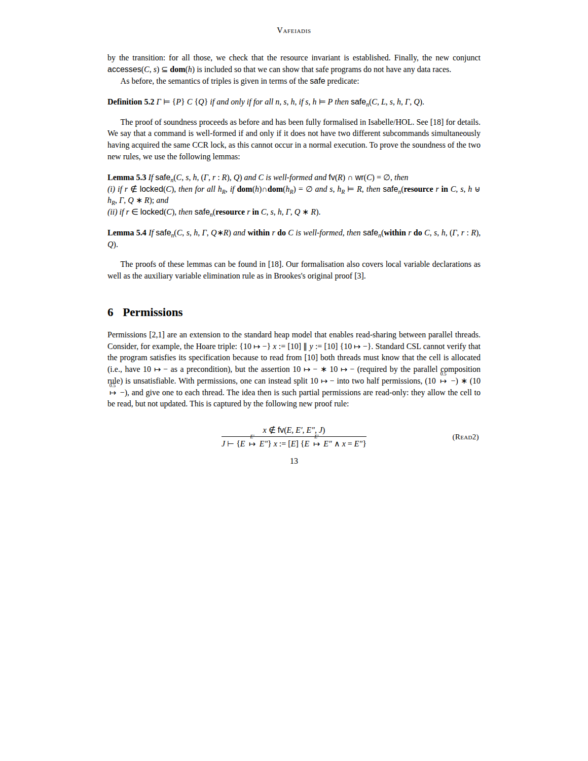Vafeiadis
by the transition: for all those, we check that the resource invariant is established. Finally, the new conjunct accesses(C, s) ⊆ dom(h) is included so that we can show that safe programs do not have any data races.
As before, the semantics of triples is given in terms of the safe predicate:
Definition 5.2 Γ ⊨ {P} C {Q} if and only if for all n, s, h, if s, h ⊨ P then safen(C, L, s, h, Γ, Q).
The proof of soundness proceeds as before and has been fully formalised in Isabelle/HOL. See [18] for details. We say that a command is well-formed if and only if it does not have two different subcommands simultaneously having acquired the same CCR lock, as this cannot occur in a normal execution. To prove the soundness of the two new rules, we use the following lemmas:
Lemma 5.3 If safen(C, s, h, (Γ, r : R), Q) and C is well-formed and fv(R) ∩ wr(C) = ∅, then (i) if r ∉ locked(C), then for all hR, if dom(h)∩dom(hR) = ∅ and s, hR ⊨ R, then safen(resource r in C, s, h ⊎ hR, Γ, Q ∗ R); and (ii) if r ∈ locked(C), then safen(resource r in C, s, h, Γ, Q ∗ R).
Lemma 5.4 If safen(C, s, h, Γ, Q∗R) and within r do C is well-formed, then safen(within r do C, s, h, (Γ, r : R), Q).
The proofs of these lemmas can be found in [18]. Our formalisation also covers local variable declarations as well as the auxiliary variable elimination rule as in Brookes's original proof [3].
6 Permissions
Permissions [2,1] are an extension to the standard heap model that enables read-sharing between parallel threads. Consider, for example, the Hoare triple: {10 ↦ −} x := [10] ∥ y := [10] {10 ↦ −}. Standard CSL cannot verify that the program satisfies its specification because to read from [10] both threads must know that the cell is allocated (i.e., have 10 ↦ − as a precondition), but the assertion 10 ↦ − ∗ 10 ↦ − (required by the parallel composition rule) is unsatisfiable. With permissions, one can instead split 10 ↦ − into two half permissions, (10 0.5↦ −) ∗ (10 0.5↦ −), and give one to each thread. The idea then is such partial permissions are read-only: they allow the cell to be read, but not updated. This is captured by the following new proof rule:
x ∉ fv(E, E′, E″, J) J ⊢ {E E′↦ E″} x := [E] {E E′↦ E″ ∧ x = E″} (Read2)
13